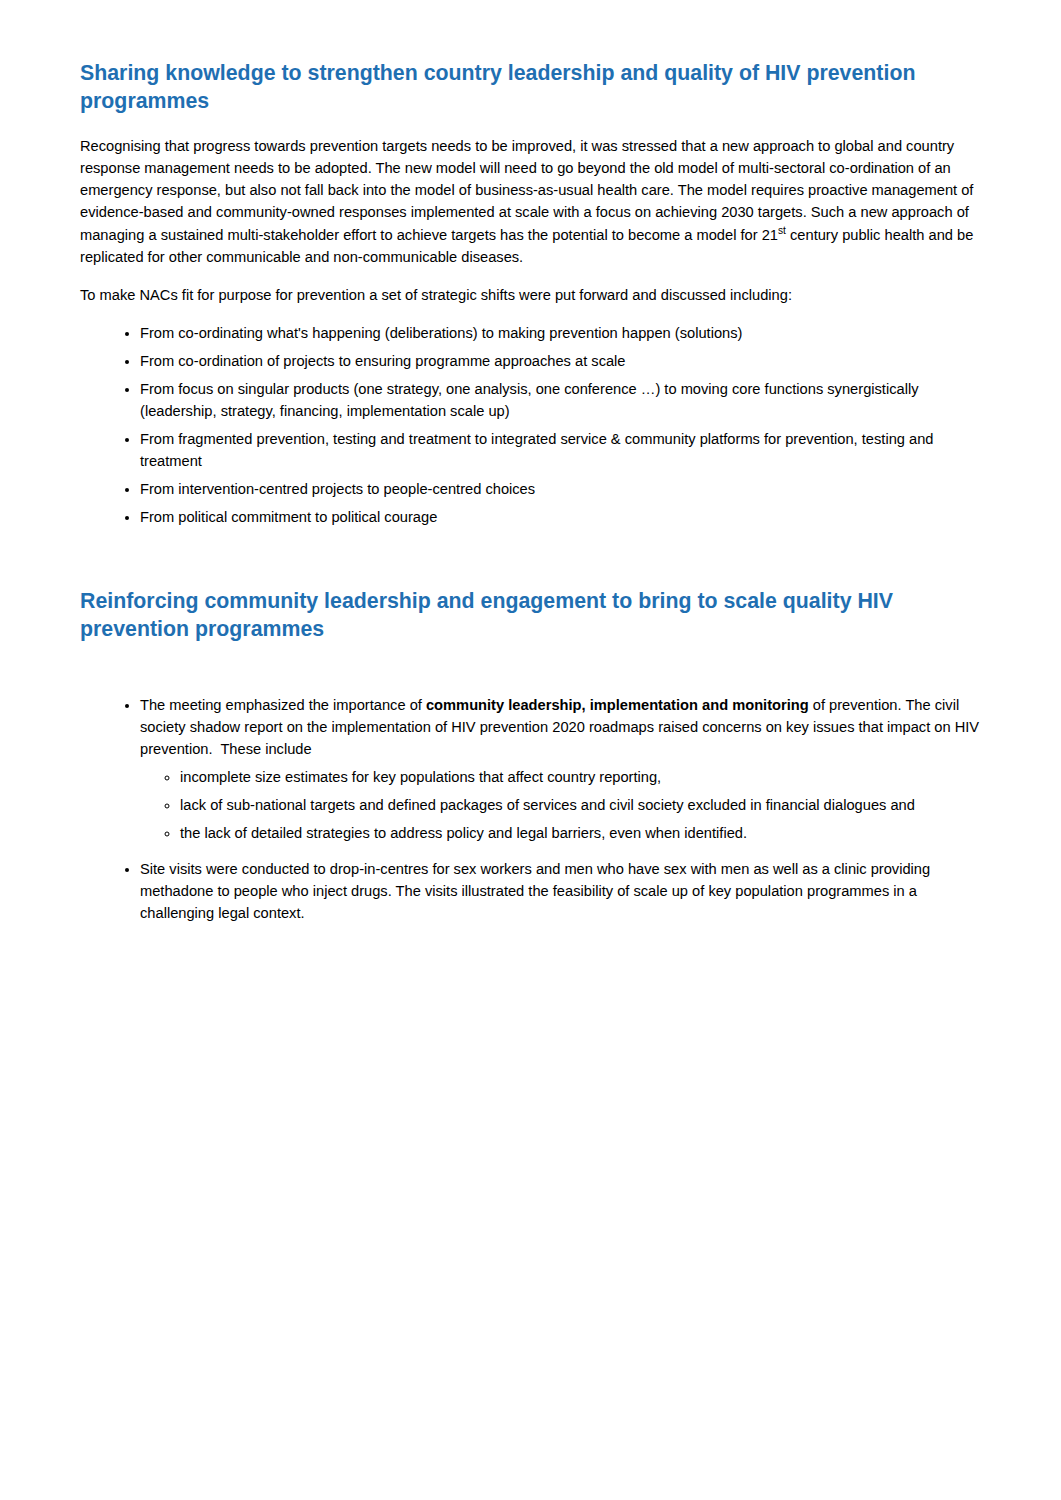Sharing knowledge to strengthen country leadership and quality of HIV prevention programmes
Recognising that progress towards prevention targets needs to be improved, it was stressed that a new approach to global and country response management needs to be adopted. The new model will need to go beyond the old model of multi-sectoral co-ordination of an emergency response, but also not fall back into the model of business-as-usual health care. The model requires proactive management of evidence-based and community-owned responses implemented at scale with a focus on achieving 2030 targets. Such a new approach of managing a sustained multi-stakeholder effort to achieve targets has the potential to become a model for 21st century public health and be replicated for other communicable and non-communicable diseases.
To make NACs fit for purpose for prevention a set of strategic shifts were put forward and discussed including:
From co-ordinating what's happening (deliberations) to making prevention happen (solutions)
From co-ordination of projects to ensuring programme approaches at scale
From focus on singular products (one strategy, one analysis, one conference …) to moving core functions synergistically (leadership, strategy, financing, implementation scale up)
From fragmented prevention, testing and treatment to integrated service & community platforms for prevention, testing and treatment
From intervention-centred projects to people-centred choices
From political commitment to political courage
Reinforcing community leadership and engagement to bring to scale quality HIV prevention programmes
The meeting emphasized the importance of community leadership, implementation and monitoring of prevention. The civil society shadow report on the implementation of HIV prevention 2020 roadmaps raised concerns on key issues that impact on HIV prevention. These include
incomplete size estimates for key populations that affect country reporting,
lack of sub-national targets and defined packages of services and civil society excluded in financial dialogues and
the lack of detailed strategies to address policy and legal barriers, even when identified.
Site visits were conducted to drop-in-centres for sex workers and men who have sex with men as well as a clinic providing methadone to people who inject drugs. The visits illustrated the feasibility of scale up of key population programmes in a challenging legal context.